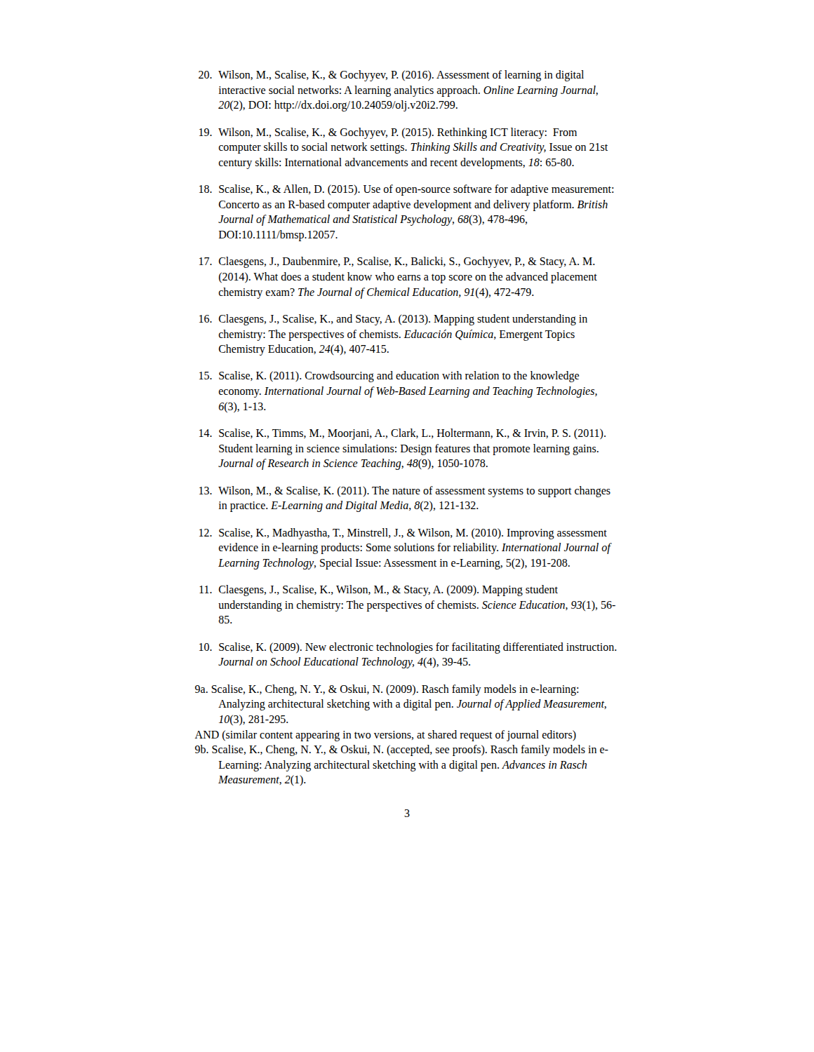20. Wilson, M., Scalise, K., & Gochyyev, P. (2016). Assessment of learning in digital interactive social networks: A learning analytics approach. Online Learning Journal, 20(2), DOI: http://dx.doi.org/10.24059/olj.v20i2.799.
19. Wilson, M., Scalise, K., & Gochyyev, P. (2015). Rethinking ICT literacy: From computer skills to social network settings. Thinking Skills and Creativity, Issue on 21st century skills: International advancements and recent developments, 18: 65-80.
18. Scalise, K., & Allen, D. (2015). Use of open-source software for adaptive measurement: Concerto as an R-based computer adaptive development and delivery platform. British Journal of Mathematical and Statistical Psychology, 68(3), 478-496, DOI:10.1111/bmsp.12057.
17. Claesgens, J., Daubenmire, P., Scalise, K., Balicki, S., Gochyyev, P., & Stacy, A. M. (2014). What does a student know who earns a top score on the advanced placement chemistry exam? The Journal of Chemical Education, 91(4), 472-479.
16. Claesgens, J., Scalise, K., and Stacy, A. (2013). Mapping student understanding in chemistry: The perspectives of chemists. Educación Química, Emergent Topics Chemistry Education, 24(4), 407-415.
15. Scalise, K. (2011). Crowdsourcing and education with relation to the knowledge economy. International Journal of Web-Based Learning and Teaching Technologies, 6(3), 1-13.
14. Scalise, K., Timms, M., Moorjani, A., Clark, L., Holtermann, K., & Irvin, P. S. (2011). Student learning in science simulations: Design features that promote learning gains. Journal of Research in Science Teaching, 48(9), 1050-1078.
13. Wilson, M., & Scalise, K. (2011). The nature of assessment systems to support changes in practice. E-Learning and Digital Media, 8(2), 121-132.
12. Scalise, K., Madhyastha, T., Minstrell, J., & Wilson, M. (2010). Improving assessment evidence in e-learning products: Some solutions for reliability. International Journal of Learning Technology, Special Issue: Assessment in e-Learning, 5(2), 191-208.
11. Claesgens, J., Scalise, K., Wilson, M., & Stacy, A. (2009). Mapping student understanding in chemistry: The perspectives of chemists. Science Education, 93(1), 56-85.
10. Scalise, K. (2009). New electronic technologies for facilitating differentiated instruction. Journal on School Educational Technology, 4(4), 39-45.
9a. Scalise, K., Cheng, N. Y., & Oskui, N. (2009). Rasch family models in e-learning: Analyzing architectural sketching with a digital pen. Journal of Applied Measurement, 10(3), 281-295.
AND (similar content appearing in two versions, at shared request of journal editors)
9b. Scalise, K., Cheng, N. Y., & Oskui, N. (accepted, see proofs). Rasch family models in e-Learning: Analyzing architectural sketching with a digital pen. Advances in Rasch Measurement, 2(1).
3